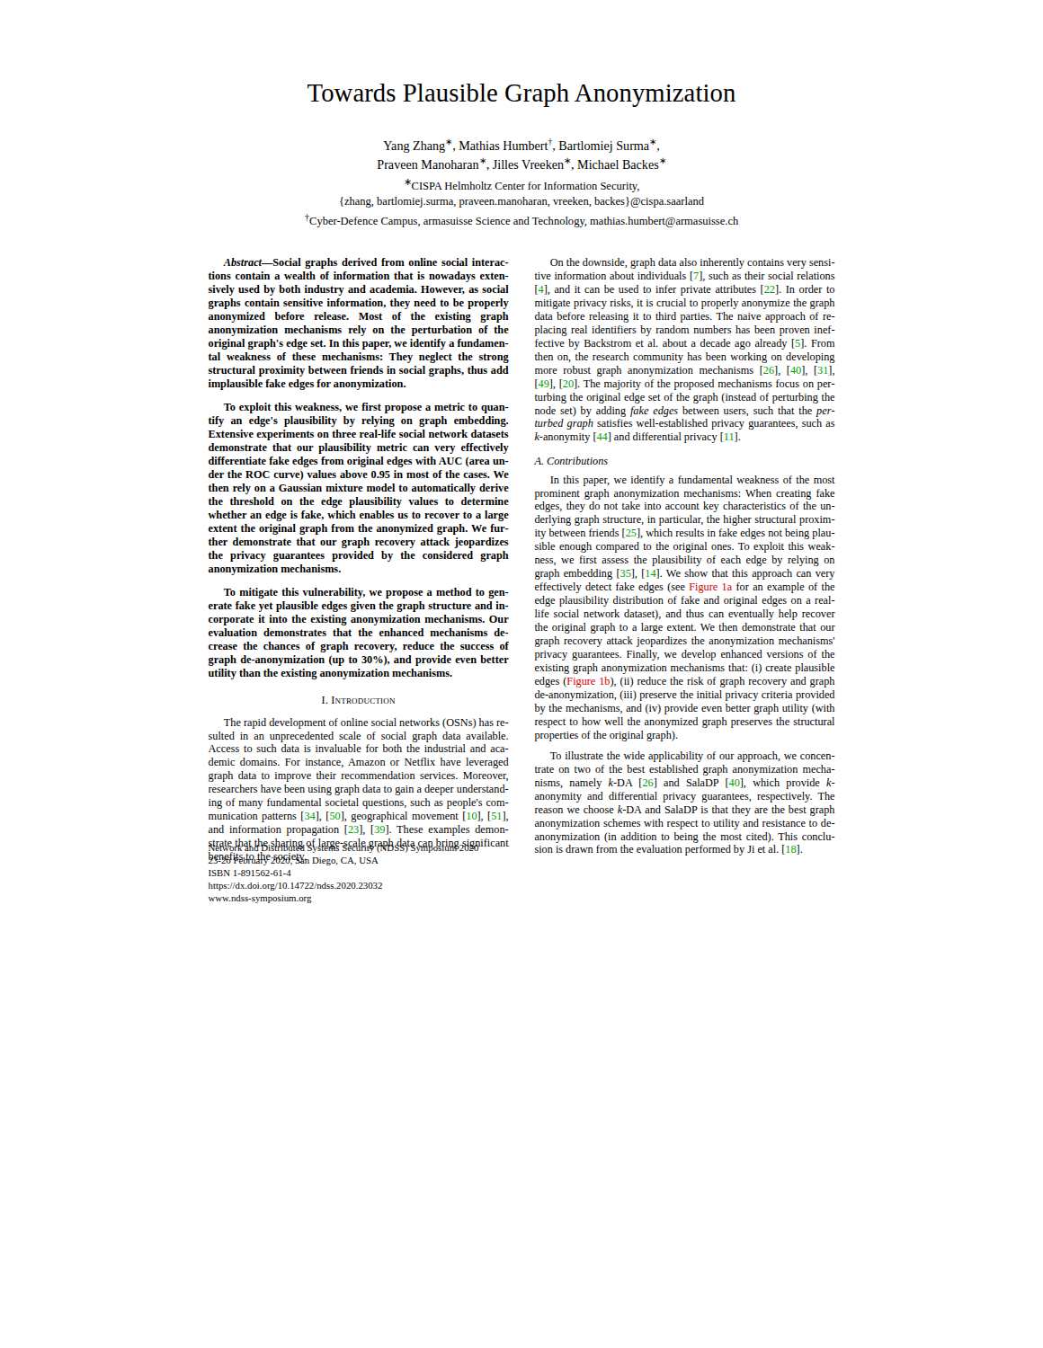Towards Plausible Graph Anonymization
Yang Zhang∗, Mathias Humbert†, Bartlomiej Surma∗,
Praveen Manoharan∗, Jilles Vreeken∗, Michael Backes∗
∗CISPA Helmholtz Center for Information Security,
{zhang, bartlomiej.surma, praveen.manoharan, vreeken, backes}@cispa.saarland
†Cyber-Defence Campus, armasuisse Science and Technology, mathias.humbert@armasuisse.ch
Abstract—Social graphs derived from online social interactions contain a wealth of information that is nowadays extensively used by both industry and academia. However, as social graphs contain sensitive information, they need to be properly anonymized before release. Most of the existing graph anonymization mechanisms rely on the perturbation of the original graph's edge set. In this paper, we identify a fundamental weakness of these mechanisms: They neglect the strong structural proximity between friends in social graphs, thus add implausible fake edges for anonymization.
To exploit this weakness, we first propose a metric to quantify an edge's plausibility by relying on graph embedding. Extensive experiments on three real-life social network datasets demonstrate that our plausibility metric can very effectively differentiate fake edges from original edges with AUC (area under the ROC curve) values above 0.95 in most of the cases. We then rely on a Gaussian mixture model to automatically derive the threshold on the edge plausibility values to determine whether an edge is fake, which enables us to recover to a large extent the original graph from the anonymized graph. We further demonstrate that our graph recovery attack jeopardizes the privacy guarantees provided by the considered graph anonymization mechanisms.
To mitigate this vulnerability, we propose a method to generate fake yet plausible edges given the graph structure and incorporate it into the existing anonymization mechanisms. Our evaluation demonstrates that the enhanced mechanisms decrease the chances of graph recovery, reduce the success of graph de-anonymization (up to 30%), and provide even better utility than the existing anonymization mechanisms.
I. Introduction
The rapid development of online social networks (OSNs) has resulted in an unprecedented scale of social graph data available. Access to such data is invaluable for both the industrial and academic domains. For instance, Amazon or Netflix have leveraged graph data to improve their recommendation services. Moreover, researchers have been using graph data to gain a deeper understanding of many fundamental societal questions, such as people's communication patterns [34], [50], geographical movement [10], [51], and information propagation [23], [39]. These examples demonstrate that the sharing of large-scale graph data can bring significant benefits to the society.
Network and Distributed Systems Security (NDSS) Symposium 2020
23-26 February 2020, San Diego, CA, USA
ISBN 1-891562-61-4
https://dx.doi.org/10.14722/ndss.2020.23032
www.ndss-symposium.org
On the downside, graph data also inherently contains very sensitive information about individuals [7], such as their social relations [4], and it can be used to infer private attributes [22]. In order to mitigate privacy risks, it is crucial to properly anonymize the graph data before releasing it to third parties. The naive approach of replacing real identifiers by random numbers has been proven ineffective by Backstrom et al. about a decade ago already [5]. From then on, the research community has been working on developing more robust graph anonymization mechanisms [26], [40], [31], [49], [20]. The majority of the proposed mechanisms focus on perturbing the original edge set of the graph (instead of perturbing the node set) by adding fake edges between users, such that the perturbed graph satisfies well-established privacy guarantees, such as k-anonymity [44] and differential privacy [11].
A. Contributions
In this paper, we identify a fundamental weakness of the most prominent graph anonymization mechanisms: When creating fake edges, they do not take into account key characteristics of the underlying graph structure, in particular, the higher structural proximity between friends [25], which results in fake edges not being plausible enough compared to the original ones. To exploit this weakness, we first assess the plausibility of each edge by relying on graph embedding [35], [14]. We show that this approach can very effectively detect fake edges (see Figure 1a for an example of the edge plausibility distribution of fake and original edges on a real-life social network dataset), and thus can eventually help recover the original graph to a large extent. We then demonstrate that our graph recovery attack jeopardizes the anonymization mechanisms' privacy guarantees. Finally, we develop enhanced versions of the existing graph anonymization mechanisms that: (i) create plausible edges (Figure 1b), (ii) reduce the risk of graph recovery and graph de-anonymization, (iii) preserve the initial privacy criteria provided by the mechanisms, and (iv) provide even better graph utility (with respect to how well the anonymized graph preserves the structural properties of the original graph).
To illustrate the wide applicability of our approach, we concentrate on two of the best established graph anonymization mechanisms, namely k-DA [26] and SalaDP [40], which provide k-anonymity and differential privacy guarantees, respectively. The reason we choose k-DA and SalaDP is that they are the best graph anonymization schemes with respect to utility and resistance to de-anonymization (in addition to being the most cited). This conclusion is drawn from the evaluation performed by Ji et al. [18].